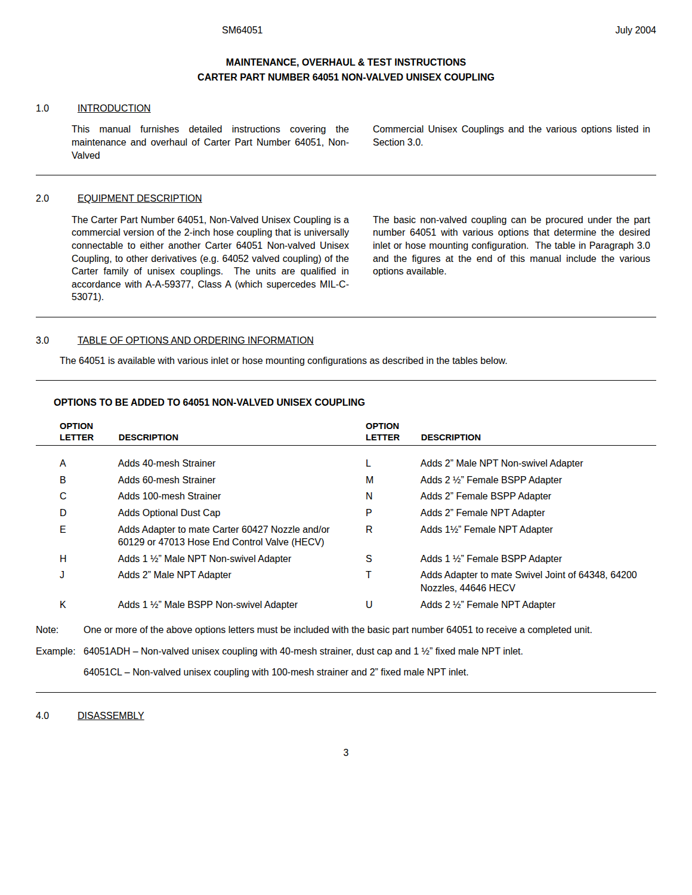SM64051 July 2004
MAINTENANCE, OVERHAUL & TEST INSTRUCTIONS CARTER PART NUMBER 64051 NON-VALVED UNISEX COUPLING
1.0 INTRODUCTION
This manual furnishes detailed instructions covering the maintenance and overhaul of Carter Part Number 64051, Non-Valved
Commercial Unisex Couplings and the various options listed in Section 3.0.
2.0 EQUIPMENT DESCRIPTION
The Carter Part Number 64051, Non-Valved Unisex Coupling is a commercial version of the 2-inch hose coupling that is universally connectable to either another Carter 64051 Non-valved Unisex Coupling, to other derivatives (e.g. 64052 valved coupling) of the Carter family of unisex couplings. The units are qualified in accordance with A-A-59377, Class A (which supercedes MIL-C-53071).
The basic non-valved coupling can be procured under the part number 64051 with various options that determine the desired inlet or hose mounting configuration. The table in Paragraph 3.0 and the figures at the end of this manual include the various options available.
3.0 TABLE OF OPTIONS AND ORDERING INFORMATION
The 64051 is available with various inlet or hose mounting configurations as described in the tables below.
OPTIONS TO BE ADDED TO 64051 NON-VALVED UNISEX COUPLING
| OPTION LETTER | DESCRIPTION | OPTION LETTER | DESCRIPTION |
| --- | --- | --- | --- |
| A | Adds 40-mesh Strainer | L | Adds 2” Male NPT Non-swivel Adapter |
| B | Adds 60-mesh Strainer | M | Adds 2 ½” Female BSPP Adapter |
| C | Adds 100-mesh Strainer | N | Adds 2” Female BSPP Adapter |
| D | Adds Optional Dust Cap | P | Adds 2” Female NPT Adapter |
| E | Adds Adapter to mate Carter 60427 Nozzle and/or 60129 or 47013 Hose End Control Valve (HECV) | R | Adds 1½” Female NPT Adapter |
| H | Adds 1 ½” Male NPT Non-swivel Adapter | S | Adds 1 ½” Female BSPP Adapter |
| J | Adds 2” Male NPT Adapter | T | Adds Adapter to mate Swivel Joint of 64348, 64200 Nozzles, 44646 HECV |
| K | Adds 1 ½” Male BSPP Non-swivel Adapter | U | Adds 2 ½” Female NPT Adapter |
Note:
One or more of the above options letters must be included with the basic part number 64051 to receive a completed unit.
Example:
64051ADH – Non-valved unisex coupling with 40-mesh strainer, dust cap and 1 ½” fixed male NPT inlet.
64051CL – Non-valved unisex coupling with 100-mesh strainer and 2” fixed male NPT inlet.
4.0 DISASSEMBLY
3